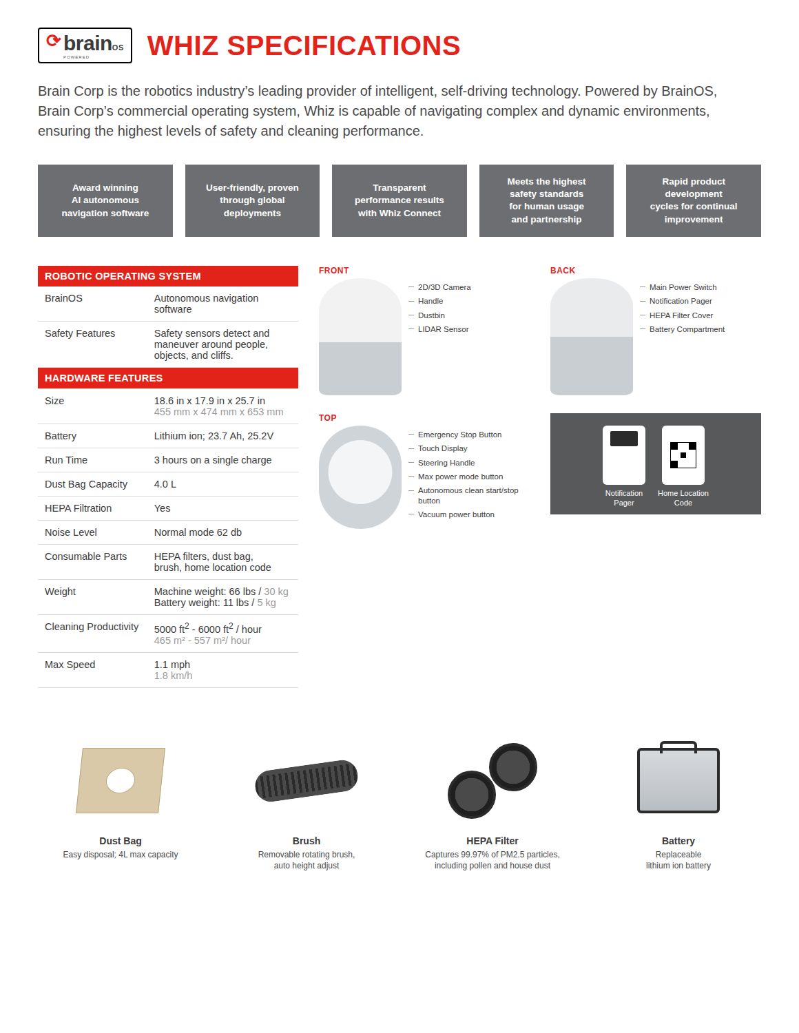⟳
brain OS POWERED
WHIZ SPECIFICATIONS
Brain Corp is the robotics industry’s leading provider of intelligent, self-driving technology. Powered by BrainOS, Brain Corp’s commercial operating system, Whiz is capable of navigating complex and dynamic environments, ensuring the highest levels of safety and cleaning performance.
Award winning
AI autonomous
navigation software
User-friendly, proven
through global
deployments
Transparent
performance results
with Whiz Connect
Meets the highest
safety standards
for human usage
and partnership
Rapid product
development
cycles for continual
improvement
ROBOTIC OPERATING SYSTEM
| BrainOS | Autonomous navigation software |
| Safety Features | Safety sensors detect and maneuver around people, objects, and cliffs. |
| HARDWARE FEATURES |
| Size | 18.6 in x 17.9 in x 25.7 in 455 mm x 474 mm x 653 mm |
| Battery | Lithium ion; 23.7 Ah, 25.2V |
| Run Time | 3 hours on a single charge |
| Dust Bag Capacity | 4.0 L |
| HEPA Filtration | Yes |
| Noise Level | Normal mode 62 db |
| Consumable Parts | HEPA filters, dust bag, brush, home location code |
| Weight | Machine weight: 66 lbs / 30 kg Battery weight: 11 lbs / 5 kg |
| Cleaning Productivity | 5000 ft 2 - 6000 ft 2 / hour 465 m² - 557 m²/ hour |
| Max Speed | 1.1 mph 1.8 km/h |
FRONT
2D/3D Camera
Handle
Dustbin
LIDAR Sensor
TOP
Emergency Stop Button
Touch Display
Steering Handle
Max power mode button
Autonomous clean start/stop button
Vacuum power button
BACK
Main Power Switch
Notification Pager
HEPA Filter Cover
Battery Compartment
Notification
Pager
Home Location
Code
Dust Bag
Easy disposal; 4L max capacity
Brush
Removable rotating brush,
auto height adjust
HEPA Filter
Captures 99.97% of PM2.5 particles,
including pollen and house dust
Battery
Replaceable
lithium ion battery